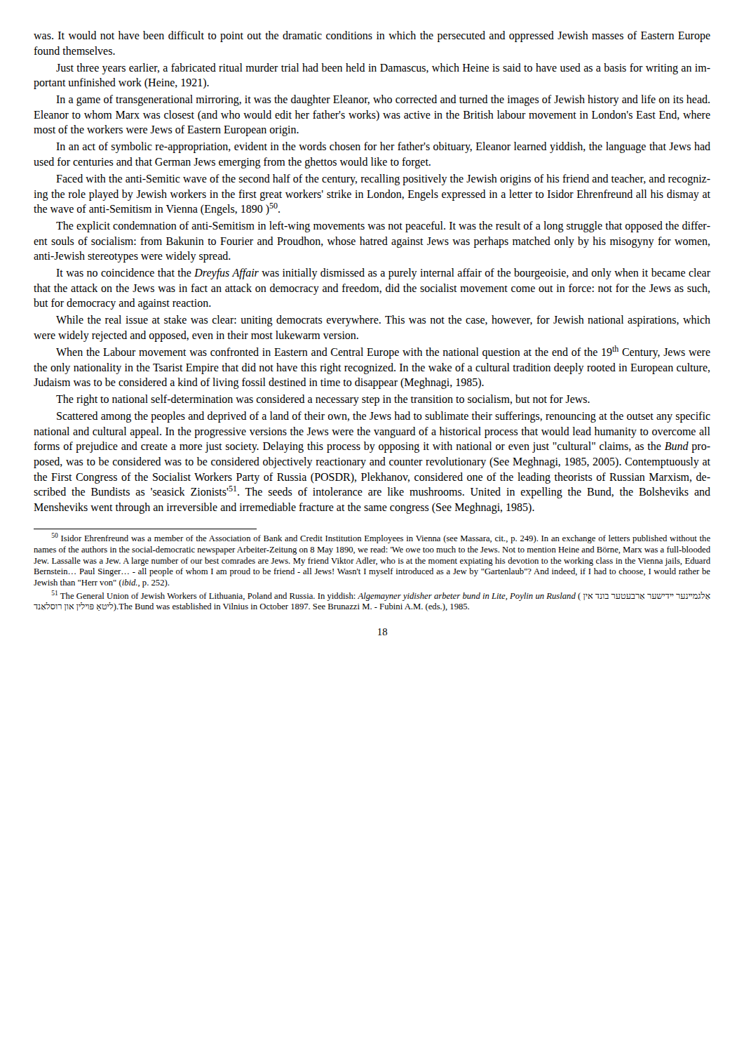was. It would not have been difficult to point out the dramatic conditions in which the persecuted and oppressed Jewish masses of Eastern Europe found themselves.
Just three years earlier, a fabricated ritual murder trial had been held in Damascus, which Heine is said to have used as a basis for writing an important unfinished work (Heine, 1921).
In a game of transgenerational mirroring, it was the daughter Eleanor, who corrected and turned the images of Jewish history and life on its head. Eleanor to whom Marx was closest (and who would edit her father's works) was active in the British labour movement in London's East End, where most of the workers were Jews of Eastern European origin.
In an act of symbolic re-appropriation, evident in the words chosen for her father's obituary, Eleanor learned yiddish, the language that Jews had used for centuries and that German Jews emerging from the ghettos would like to forget.
Faced with the anti-Semitic wave of the second half of the century, recalling positively the Jewish origins of his friend and teacher, and recognizing the role played by Jewish workers in the first great workers' strike in London, Engels expressed in a letter to Isidor Ehrenfreund all his dismay at the wave of anti-Semitism in Vienna (Engels, 1890 )50.
The explicit condemnation of anti-Semitism in left-wing movements was not peaceful. It was the result of a long struggle that opposed the different souls of socialism: from Bakunin to Fourier and Proudhon, whose hatred against Jews was perhaps matched only by his misogyny for women, anti-Jewish stereotypes were widely spread.
It was no coincidence that the Dreyfus Affair was initially dismissed as a purely internal affair of the bourgeoisie, and only when it became clear that the attack on the Jews was in fact an attack on democracy and freedom, did the socialist movement come out in force: not for the Jews as such, but for democracy and against reaction.
While the real issue at stake was clear: uniting democrats everywhere. This was not the case, however, for Jewish national aspirations, which were widely rejected and opposed, even in their most lukewarm version.
When the Labour movement was confronted in Eastern and Central Europe with the national question at the end of the 19th Century, Jews were the only nationality in the Tsarist Empire that did not have this right recognized. In the wake of a cultural tradition deeply rooted in European culture, Judaism was to be considered a kind of living fossil destined in time to disappear (Meghnagi, 1985).
The right to national self-determination was considered a necessary step in the transition to socialism, but not for Jews.
Scattered among the peoples and deprived of a land of their own, the Jews had to sublimate their sufferings, renouncing at the outset any specific national and cultural appeal. In the progressive versions the Jews were the vanguard of a historical process that would lead humanity to overcome all forms of prejudice and create a more just society. Delaying this process by opposing it with national or even just "cultural" claims, as the Bund proposed, was to be considered was to be considered objectively reactionary and counter revolutionary (See Meghnagi, 1985, 2005). Contemptuously at the First Congress of the Socialist Workers Party of Russia (POSDR), Plekhanov, considered one of the leading theorists of Russian Marxism, described the Bundists as 'seasick Zionists'51. The seeds of intolerance are like mushrooms. United in expelling the Bund, the Bolsheviks and Mensheviks went through an irreversible and irremediable fracture at the same congress (See Meghnagi, 1985).
50 Isidor Ehrenfreund was a member of the Association of Bank and Credit Institution Employees in Vienna (see Massara, cit., p. 249). In an exchange of letters published without the names of the authors in the social-democratic newspaper Arbeiter-Zeitung on 8 May 1890, we read: 'We owe too much to the Jews. Not to mention Heine and Börne, Marx was a full-blooded Jew. Lassalle was a Jew. A large number of our best comrades are Jews. My friend Viktor Adler, who is at the moment expiating his devotion to the working class in the Vienna jails, Eduard Bernstein… Paul Singer… - all people of whom I am proud to be friend - all Jews! Wasn't I myself introduced as a Jew by "Gartenlaub"? And indeed, if I had to choose, I would rather be Jewish than "Herr von" (ibid., p. 252).
51 The General Union of Jewish Workers of Lithuania, Poland and Russia. In yiddish: Algemayner yidisher arbeter bund in Lite, Poylin un Rusland ( אַלגמײנער ײדישער אַרבעטער בונד אין ליטאַ פּױלין און רוסלאַנד).The Bund was established in Vilnius in October 1897. See Brunazzi M. - Fubini A.M. (eds.), 1985.
18